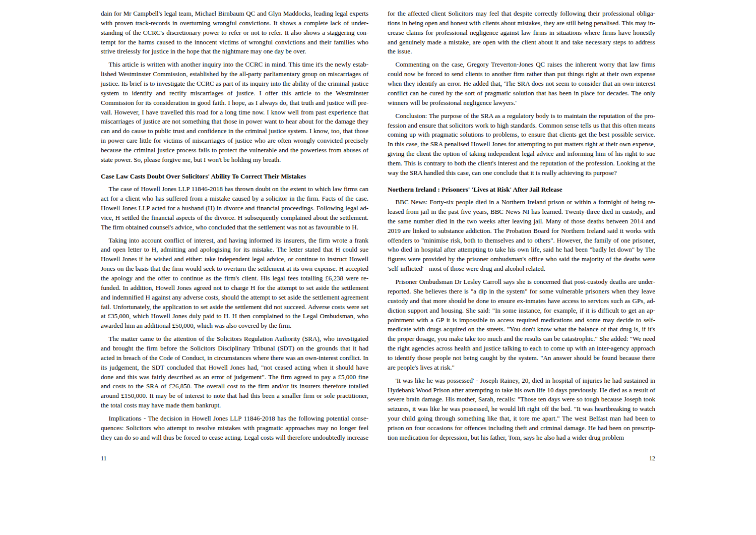dain for Mr Campbell's legal team, Michael Birnbaum QC and Glyn Maddocks, leading legal experts with proven track-records in overturning wrongful convictions. It shows a complete lack of understanding of the CCRC's discretionary power to refer or not to refer. It also shows a staggering contempt for the harms caused to the innocent victims of wrongful convictions and their families who strive tirelessly for justice in the hope that the nightmare may one day be over.
This article is written with another inquiry into the CCRC in mind. This time it's the newly established Westminster Commission, established by the all-party parliamentary group on miscarriages of justice. Its brief is to investigate the CCRC as part of its inquiry into the ability of the criminal justice system to identify and rectify miscarriages of justice. I offer this article to the Westminster Commission for its consideration in good faith. I hope, as I always do, that truth and justice will prevail. However, I have travelled this road for a long time now. I know well from past experience that miscarriages of justice are not something that those in power want to hear about for the damage they can and do cause to public trust and confidence in the criminal justice system. I know, too, that those in power care little for victims of miscarriages of justice who are often wrongly convicted precisely because the criminal justice process fails to protect the vulnerable and the powerless from abuses of state power. So, please forgive me, but I won't be holding my breath.
Case Law Casts Doubt Over Solicitors' Ability To Correct Their Mistakes
The case of Howell Jones LLP 11846-2018 has thrown doubt on the extent to which law firms can act for a client who has suffered from a mistake caused by a solicitor in the firm. Facts of the case. Howell Jones LLP acted for a husband (H) in divorce and financial proceedings. Following legal advice, H settled the financial aspects of the divorce. H subsequently complained about the settlement. The firm obtained counsel's advice, who concluded that the settlement was not as favourable to H.
Taking into account conflict of interest, and having informed its insurers, the firm wrote a frank and open letter to H, admitting and apologising for its mistake. The letter stated that H could sue Howell Jones if he wished and either: take independent legal advice, or continue to instruct Howell Jones on the basis that the firm would seek to overturn the settlement at its own expense. H accepted the apology and the offer to continue as the firm's client. His legal fees totalling £6,238 were refunded. In addition, Howell Jones agreed not to charge H for the attempt to set aside the settlement and indemnified H against any adverse costs, should the attempt to set aside the settlement agreement fail. Unfortunately, the application to set aside the settlement did not succeed. Adverse costs were set at £35,000, which Howell Jones duly paid to H. H then complained to the Legal Ombudsman, who awarded him an additional £50,000, which was also covered by the firm.
The matter came to the attention of the Solicitors Regulation Authority (SRA), who investigated and brought the firm before the Solicitors Disciplinary Tribunal (SDT) on the grounds that it had acted in breach of the Code of Conduct, in circumstances where there was an own-interest conflict. In its judgement, the SDT concluded that Howell Jones had, "not ceased acting when it should have done and this was fairly described as an error of judgement". The firm agreed to pay a £5,000 fine and costs to the SRA of £26,850. The overall cost to the firm and/or its insurers therefore totalled around £150,000. It may be of interest to note that had this been a smaller firm or sole practitioner, the total costs may have made them bankrupt.
Implications - The decision in Howell Jones LLP 11846-2018 has the following potential consequences: Solicitors who attempt to resolve mistakes with pragmatic approaches may no longer feel they can do so and will thus be forced to cease acting. Legal costs will therefore undoubtedly increase for the affected client Solicitors may feel that despite correctly following their professional obligations in being open and honest with clients about mistakes, they are still being penalised. This may increase claims for professional negligence against law firms in situations where firms have honestly and genuinely made a mistake, are open with the client about it and take necessary steps to address the issue.
Commenting on the case, Gregory Treverton-Jones QC raises the inherent worry that law firms could now be forced to send clients to another firm rather than put things right at their own expense when they identify an error. He added that, 'The SRA does not seem to consider that an own-interest conflict can be cured by the sort of pragmatic solution that has been in place for decades. The only winners will be professional negligence lawyers.'
Conclusion: The purpose of the SRA as a regulatory body is to maintain the reputation of the profession and ensure that solicitors work to high standards. Common sense tells us that this often means coming up with pragmatic solutions to problems, to ensure that clients get the best possible service. In this case, the SRA penalised Howell Jones for attempting to put matters right at their own expense, giving the client the option of taking independent legal advice and informing him of his right to sue them. This is contrary to both the client's interest and the reputation of the profession. Looking at the way the SRA handled this case, can one conclude that it is really achieving its purpose?
Northern Ireland : Prisoners' 'Lives at Risk' After Jail Release
BBC News: Forty-six people died in a Northern Ireland prison or within a fortnight of being released from jail in the past five years, BBC News NI has learned. Twenty-three died in custody, and the same number died in the two weeks after leaving jail. Many of those deaths between 2014 and 2019 are linked to substance addiction. The Probation Board for Northern Ireland said it works with offenders to "minimise risk, both to themselves and to others". However, the family of one prisoner, who died in hospital after attempting to take his own life, said he had been "badly let down" by The figures were provided by the prisoner ombudsman's office who said the majority of the deaths were 'self-inflicted' - most of those were drug and alcohol related.
Prisoner Ombudsman Dr Lesley Carroll says she is concerned that post-custody deaths are under-reported. She believes there is "a dip in the system" for some vulnerable prisoners when they leave custody and that more should be done to ensure ex-inmates have access to services such as GPs, addiction support and housing. She said: "In some instance, for example, if it is difficult to get an appointment with a GP it is impossible to access required medications and some may decide to self-medicate with drugs acquired on the streets. "You don't know what the balance of that drug is, if it's the proper dosage, you make take too much and the results can be catastrophic." She added: "We need the right agencies across health and justice talking to each to come up with an inter-agency approach to identify those people not being caught by the system. "An answer should be found because there are people's lives at risk."
'It was like he was possessed' - Joseph Rainey, 20, died in hospital of injuries he had sustained in Hydebank Wood Prison after attempting to take his own life 10 days previously. He died as a result of severe brain damage. His mother, Sarah, recalls: "Those ten days were so tough because Joseph took seizures, it was like he was possessed, he would lift right off the bed. "It was heartbreaking to watch your child going through something like that, it tore me apart." The west Belfast man had been to prison on four occasions for offences including theft and criminal damage. He had been on prescription medication for depression, but his father, Tom, says he also had a wider drug problem
11 12